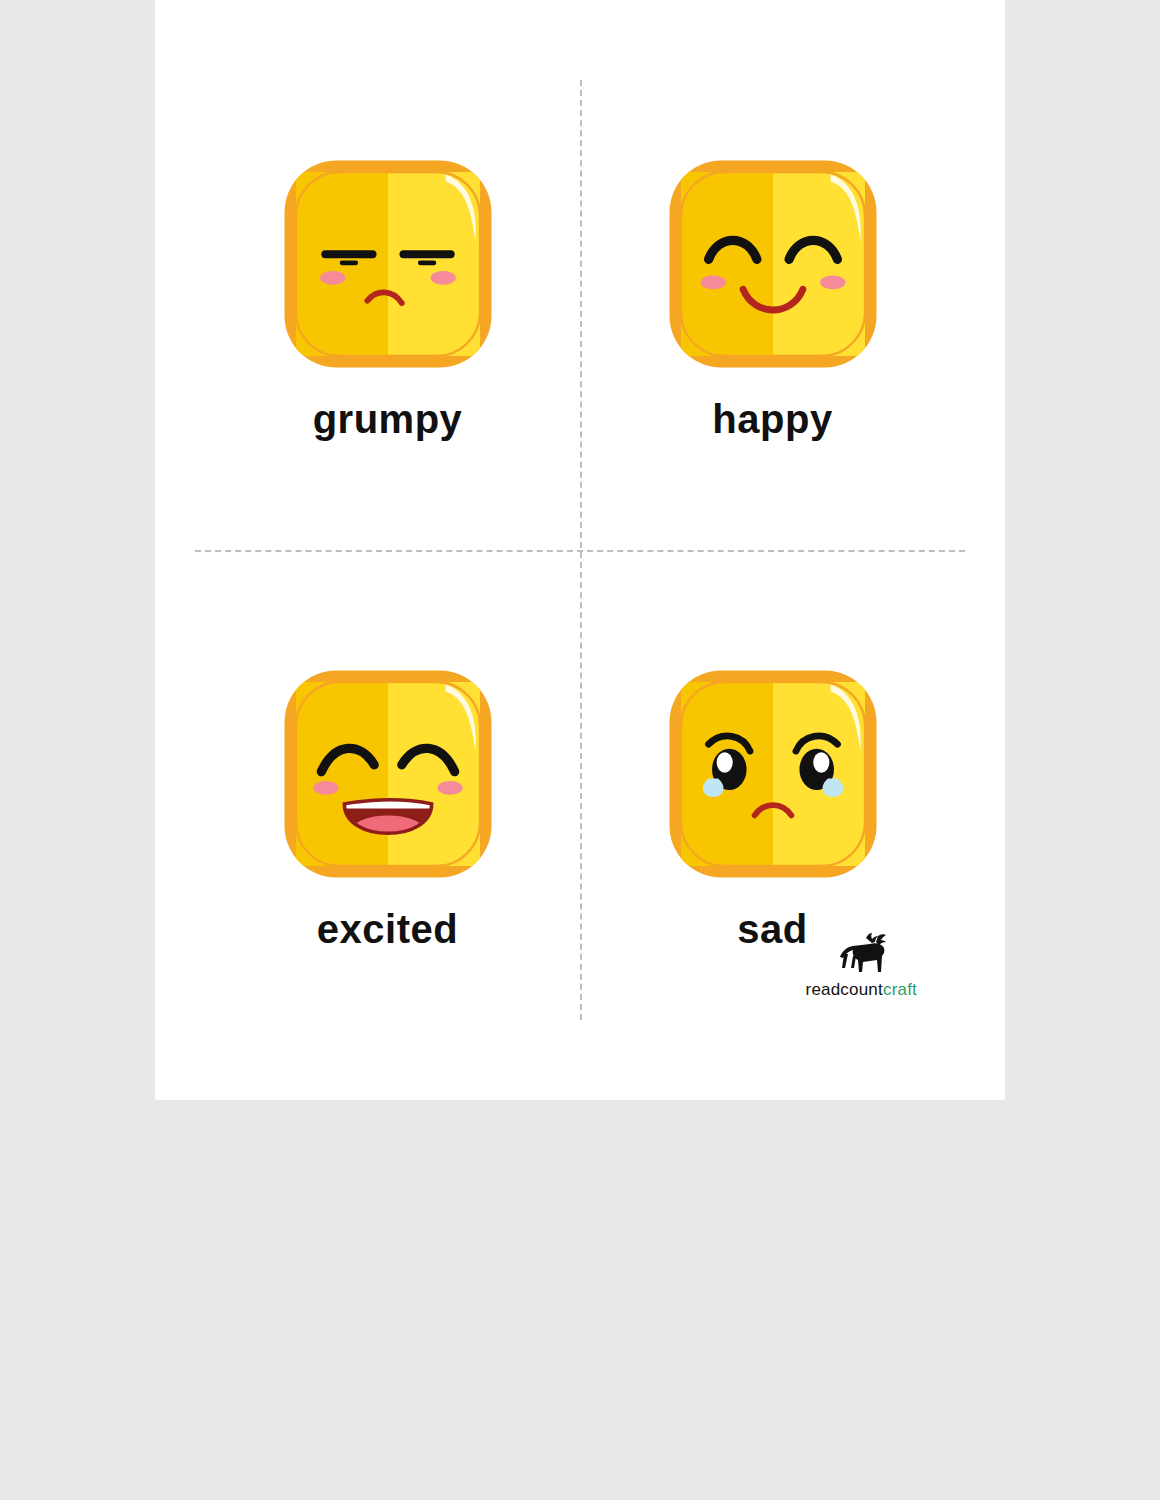grumpy
happy
excited
sad
read count craft